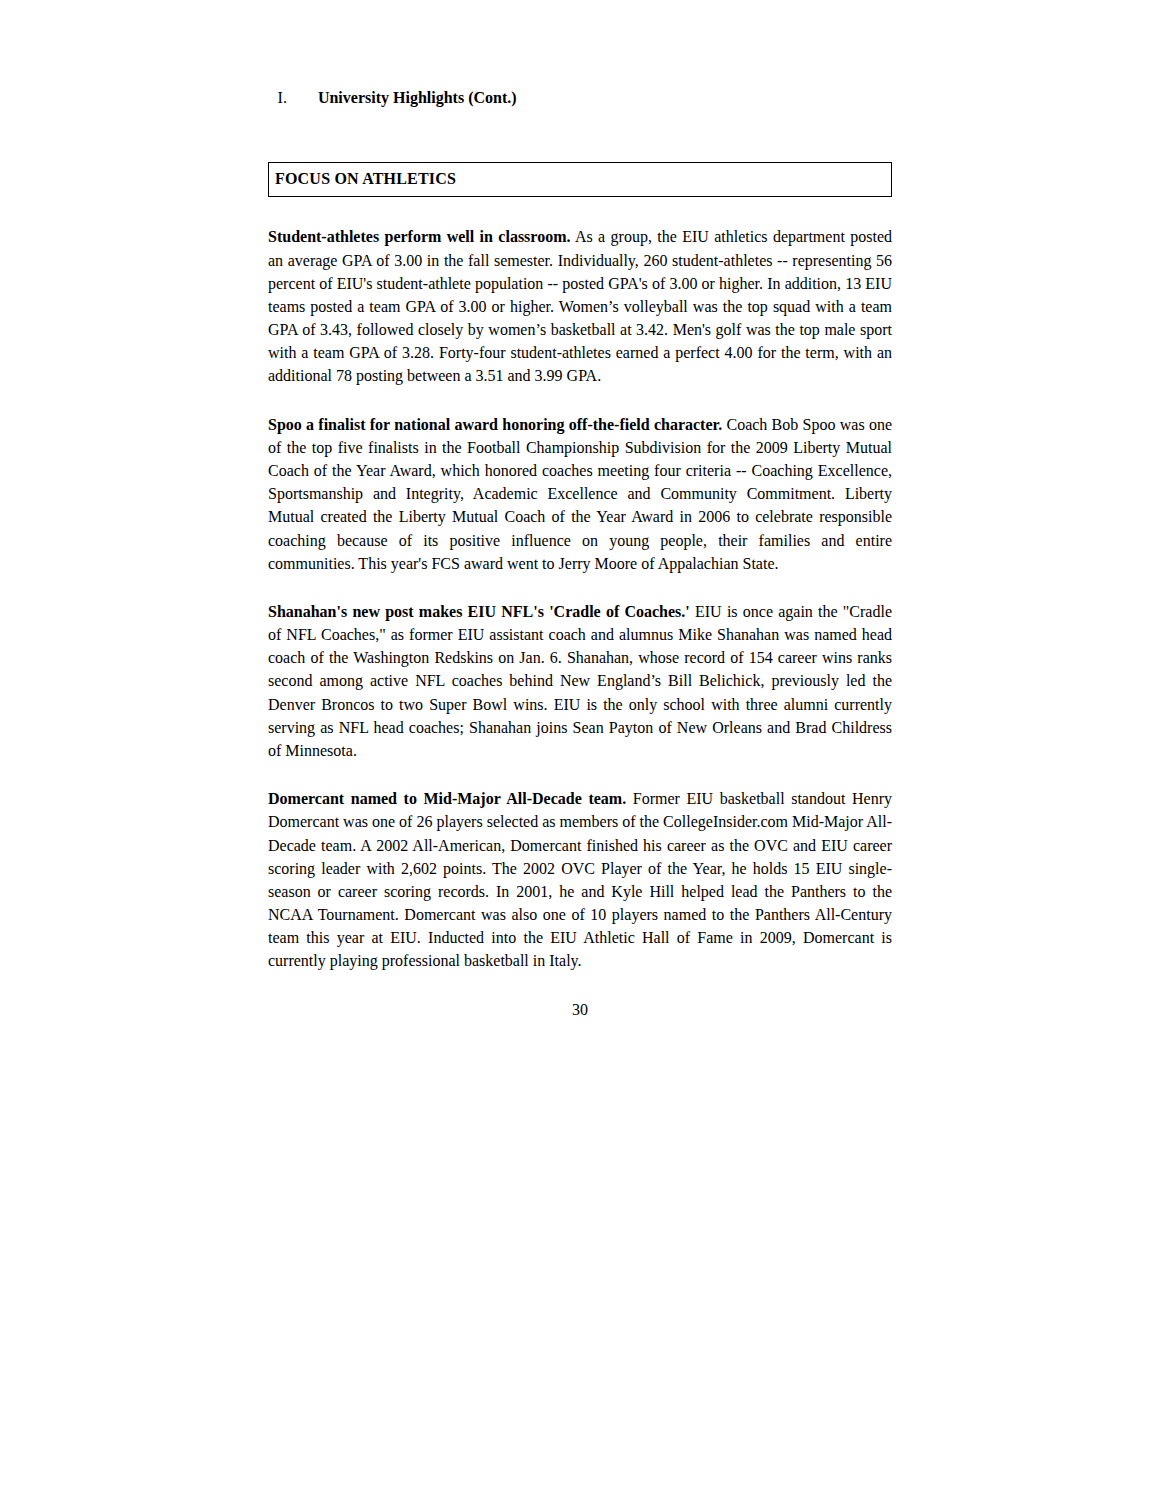I. University Highlights (Cont.)
FOCUS ON ATHLETICS
Student-athletes perform well in classroom. As a group, the EIU athletics department posted an average GPA of 3.00 in the fall semester. Individually, 260 student-athletes -- representing 56 percent of EIU's student-athlete population -- posted GPA's of 3.00 or higher. In addition, 13 EIU teams posted a team GPA of 3.00 or higher. Women’s volleyball was the top squad with a team GPA of 3.43, followed closely by women’s basketball at 3.42. Men's golf was the top male sport with a team GPA of 3.28. Forty-four student-athletes earned a perfect 4.00 for the term, with an additional 78 posting between a 3.51 and 3.99 GPA.
Spoo a finalist for national award honoring off-the-field character. Coach Bob Spoo was one of the top five finalists in the Football Championship Subdivision for the 2009 Liberty Mutual Coach of the Year Award, which honored coaches meeting four criteria -- Coaching Excellence, Sportsmanship and Integrity, Academic Excellence and Community Commitment. Liberty Mutual created the Liberty Mutual Coach of the Year Award in 2006 to celebrate responsible coaching because of its positive influence on young people, their families and entire communities. This year's FCS award went to Jerry Moore of Appalachian State.
Shanahan's new post makes EIU NFL's 'Cradle of Coaches.' EIU is once again the "Cradle of NFL Coaches," as former EIU assistant coach and alumnus Mike Shanahan was named head coach of the Washington Redskins on Jan. 6. Shanahan, whose record of 154 career wins ranks second among active NFL coaches behind New England’s Bill Belichick, previously led the Denver Broncos to two Super Bowl wins. EIU is the only school with three alumni currently serving as NFL head coaches; Shanahan joins Sean Payton of New Orleans and Brad Childress of Minnesota.
Domercant named to Mid-Major All-Decade team. Former EIU basketball standout Henry Domercant was one of 26 players selected as members of the CollegeInsider.com Mid-Major All-Decade team. A 2002 All-American, Domercant finished his career as the OVC and EIU career scoring leader with 2,602 points. The 2002 OVC Player of the Year, he holds 15 EIU single-season or career scoring records. In 2001, he and Kyle Hill helped lead the Panthers to the NCAA Tournament. Domercant was also one of 10 players named to the Panthers All-Century team this year at EIU. Inducted into the EIU Athletic Hall of Fame in 2009, Domercant is currently playing professional basketball in Italy.
30